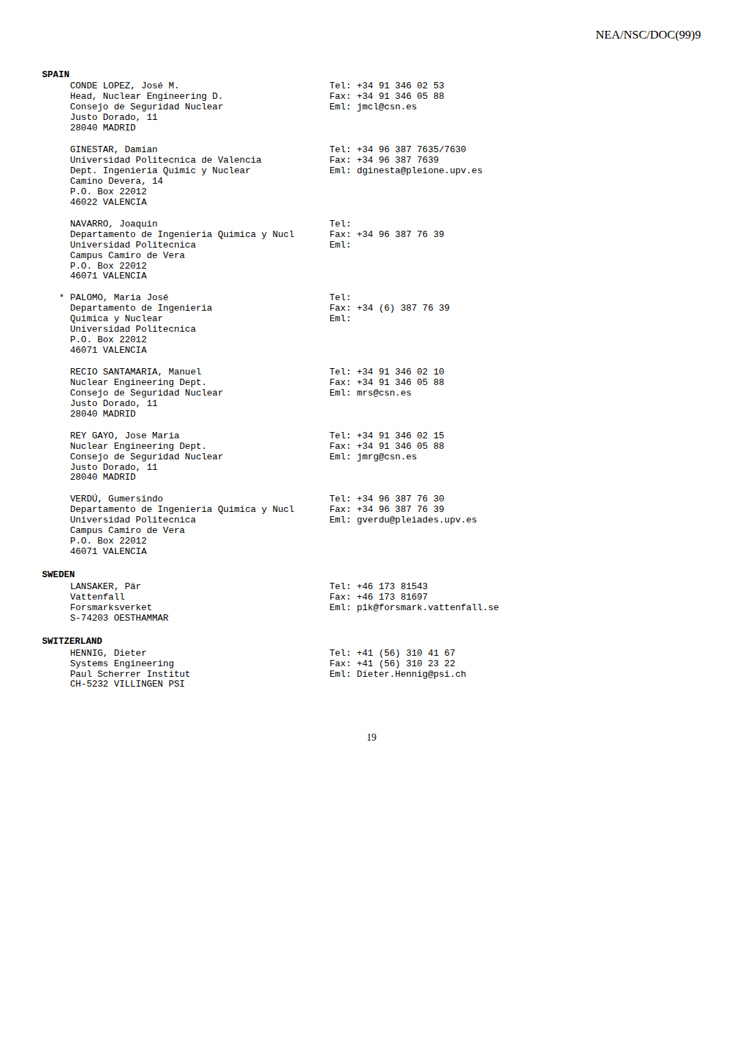NEA/NSC/DOC(99)9
SPAIN
CONDE LOPEZ, José M. Head, Nuclear Engineering D. Consejo de Seguridad Nuclear Justo Dorado, 11 28040 MADRID
Tel: +34 91 346 02 53 Fax: +34 91 346 05 88 Eml: jmcl@csn.es
GINESTAR, Damian Universidad Politecnica de Valencia Dept. Ingenieria Quimic y Nuclear Camino Devera, 14 P.O. Box 22012 46022 VALENCIA
Tel: +34 96 387 7635/7630 Fax: +34 96 387 7639 Eml: dginesta@pleione.upv.es
NAVARRO, Joaquin Departamento de Ingenieria Quimica y Nucl Universidad Politecnica Campus Camiro de Vera P.O. Box 22012 46071 VALENCIA
Tel: Fax: +34 96 387 76 39 Eml:
*
PALOMO, Maria José Departamento de Ingenieria Quimica y Nuclear Universidad Politecnica P.O. Box 22012 46071 VALENCIA
Tel: Fax: +34 (6) 387 76 39 Eml:
RECIO SANTAMARIA, Manuel Nuclear Engineering Dept. Consejo de Seguridad Nuclear Justo Dorado, 11 28040 MADRID
Tel: +34 91 346 02 10 Fax: +34 91 346 05 88 Eml: mrs@csn.es
REY GAYO, Jose Maria Nuclear Engineering Dept. Consejo de Seguridad Nuclear Justo Dorado, 11 28040 MADRID
Tel: +34 91 346 02 15 Fax: +34 91 346 05 88 Eml: jmrg@csn.es
VERDÚ, Gumersindo Departamento de Ingenieria Quimica y Nucl Universidad Politecnica Campus Camiro de Vera P.O. Box 22012 46071 VALENCIA
Tel: +34 96 387 76 30 Fax: +34 96 387 76 39 Eml: gverdu@pleiades.upv.es
SWEDEN
LANSAKER, Pär Vattenfall Forsmarksverket S-74203 OESTHAMMAR
Tel: +46 173 81543 Fax: +46 173 81697 Eml: p1k@forsmark.vattenfall.se
SWITZERLAND
HENNIG, Dieter Systems Engineering Paul Scherrer Institut CH-5232 VILLINGEN PSI
Tel: +41 (56) 310 41 67 Fax: +41 (56) 310 23 22 Eml: Dieter.Hennig@psi.ch
19